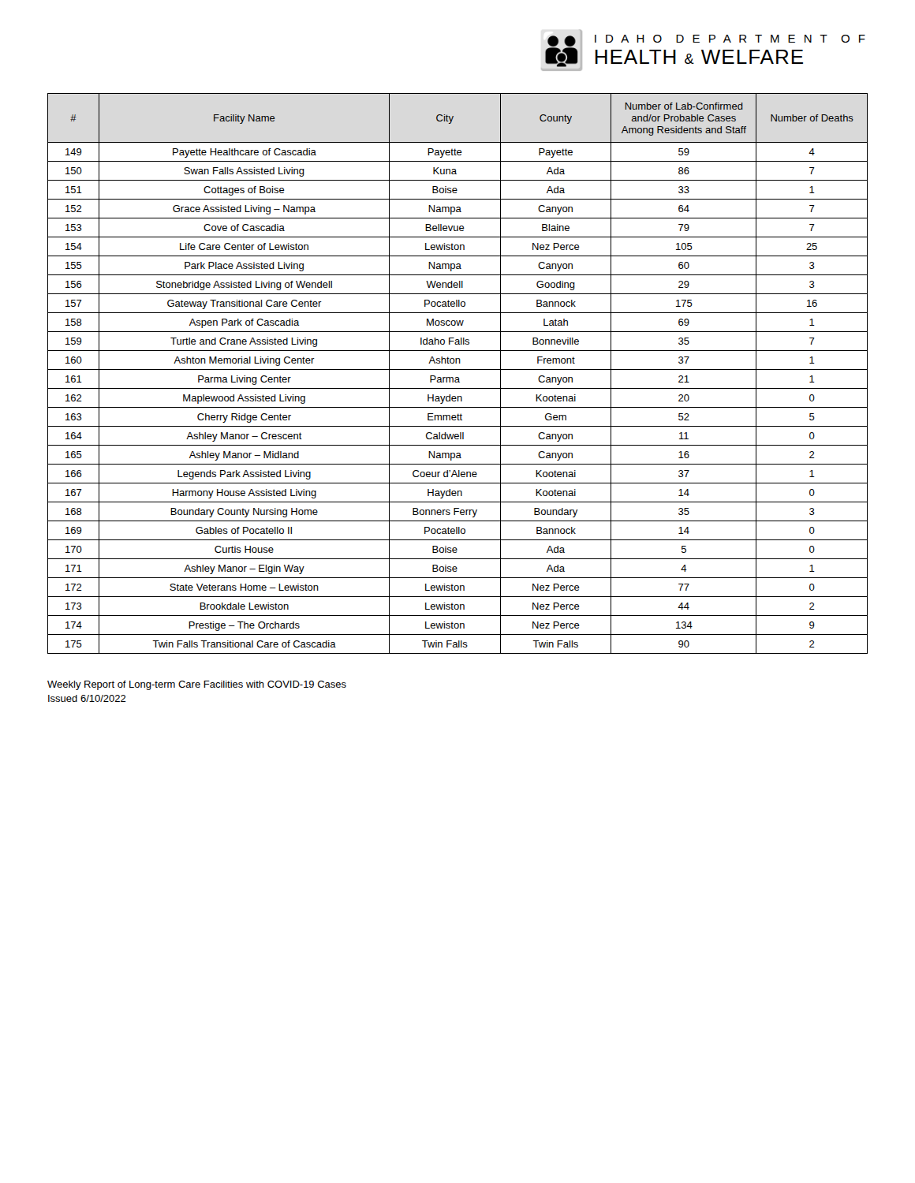👪
I D A H O D E P A R T M E N T O F
HEALTH & WELFARE
| # | Facility Name | City | County | Number of Lab-Confirmed and/or Probable Cases Among Residents and Staff | Number of Deaths |
| --- | --- | --- | --- | --- | --- |
| 149 | Payette Healthcare of Cascadia | Payette | Payette | 59 | 4 |
| 150 | Swan Falls Assisted Living | Kuna | Ada | 86 | 7 |
| 151 | Cottages of Boise | Boise | Ada | 33 | 1 |
| 152 | Grace Assisted Living – Nampa | Nampa | Canyon | 64 | 7 |
| 153 | Cove of Cascadia | Bellevue | Blaine | 79 | 7 |
| 154 | Life Care Center of Lewiston | Lewiston | Nez Perce | 105 | 25 |
| 155 | Park Place Assisted Living | Nampa | Canyon | 60 | 3 |
| 156 | Stonebridge Assisted Living of Wendell | Wendell | Gooding | 29 | 3 |
| 157 | Gateway Transitional Care Center | Pocatello | Bannock | 175 | 16 |
| 158 | Aspen Park of Cascadia | Moscow | Latah | 69 | 1 |
| 159 | Turtle and Crane Assisted Living | Idaho Falls | Bonneville | 35 | 7 |
| 160 | Ashton Memorial Living Center | Ashton | Fremont | 37 | 1 |
| 161 | Parma Living Center | Parma | Canyon | 21 | 1 |
| 162 | Maplewood Assisted Living | Hayden | Kootenai | 20 | 0 |
| 163 | Cherry Ridge Center | Emmett | Gem | 52 | 5 |
| 164 | Ashley Manor – Crescent | Caldwell | Canyon | 11 | 0 |
| 165 | Ashley Manor – Midland | Nampa | Canyon | 16 | 2 |
| 166 | Legends Park Assisted Living | Coeur d’Alene | Kootenai | 37 | 1 |
| 167 | Harmony House Assisted Living | Hayden | Kootenai | 14 | 0 |
| 168 | Boundary County Nursing Home | Bonners Ferry | Boundary | 35 | 3 |
| 169 | Gables of Pocatello II | Pocatello | Bannock | 14 | 0 |
| 170 | Curtis House | Boise | Ada | 5 | 0 |
| 171 | Ashley Manor – Elgin Way | Boise | Ada | 4 | 1 |
| 172 | State Veterans Home – Lewiston | Lewiston | Nez Perce | 77 | 0 |
| 173 | Brookdale Lewiston | Lewiston | Nez Perce | 44 | 2 |
| 174 | Prestige – The Orchards | Lewiston | Nez Perce | 134 | 9 |
| 175 | Twin Falls Transitional Care of Cascadia | Twin Falls | Twin Falls | 90 | 2 |
Weekly Report of Long-term Care Facilities with COVID-19 Cases
Issued 6/10/2022